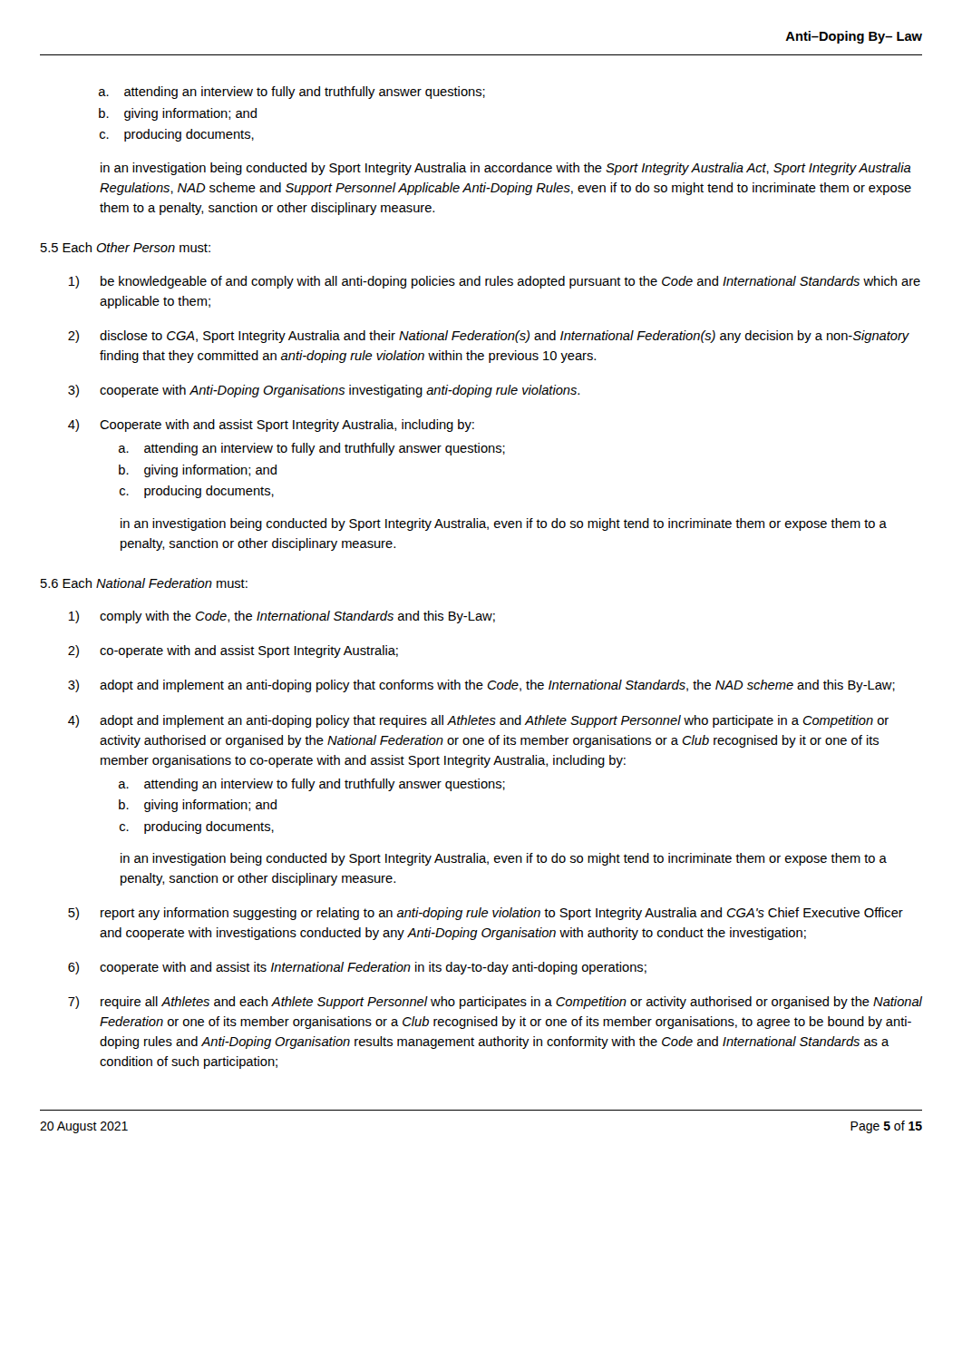Anti–Doping By– Law
attending an interview to fully and truthfully answer questions;
giving information; and
producing documents,
in an investigation being conducted by Sport Integrity Australia in accordance with the Sport Integrity Australia Act, Sport Integrity Australia Regulations, NAD scheme and Support Personnel Applicable Anti-Doping Rules, even if to do so might tend to incriminate them or expose them to a penalty, sanction or other disciplinary measure.
5.5 Each Other Person must:
be knowledgeable of and comply with all anti-doping policies and rules adopted pursuant to the Code and International Standards which are applicable to them;
disclose to CGA, Sport Integrity Australia and their National Federation(s) and International Federation(s) any decision by a non-Signatory finding that they committed an anti-doping rule violation within the previous 10 years.
cooperate with Anti-Doping Organisations investigating anti-doping rule violations.
Cooperate with and assist Sport Integrity Australia, including by:
attending an interview to fully and truthfully answer questions;
giving information; and
producing documents,
in an investigation being conducted by Sport Integrity Australia, even if to do so might tend to incriminate them or expose them to a penalty, sanction or other disciplinary measure.
5.6 Each National Federation must:
comply with the Code, the International Standards and this By-Law;
co-operate with and assist Sport Integrity Australia;
adopt and implement an anti-doping policy that conforms with the Code, the International Standards, the NAD scheme and this By-Law;
adopt and implement an anti-doping policy that requires all Athletes and Athlete Support Personnel who participate in a Competition or activity authorised or organised by the National Federation or one of its member organisations or a Club recognised by it or one of its member organisations to co-operate with and assist Sport Integrity Australia, including by:
attending an interview to fully and truthfully answer questions;
giving information; and
producing documents,
in an investigation being conducted by Sport Integrity Australia, even if to do so might tend to incriminate them or expose them to a penalty, sanction or other disciplinary measure.
report any information suggesting or relating to an anti-doping rule violation to Sport Integrity Australia and CGA's Chief Executive Officer and cooperate with investigations conducted by any Anti-Doping Organisation with authority to conduct the investigation;
cooperate with and assist its International Federation in its day-to-day anti-doping operations;
require all Athletes and each Athlete Support Personnel who participates in a Competition or activity authorised or organised by the National Federation or one of its member organisations or a Club recognised by it or one of its member organisations, to agree to be bound by anti-doping rules and Anti-Doping Organisation results management authority in conformity with the Code and International Standards as a condition of such participation;
20 August 2021 Page 5 of 15